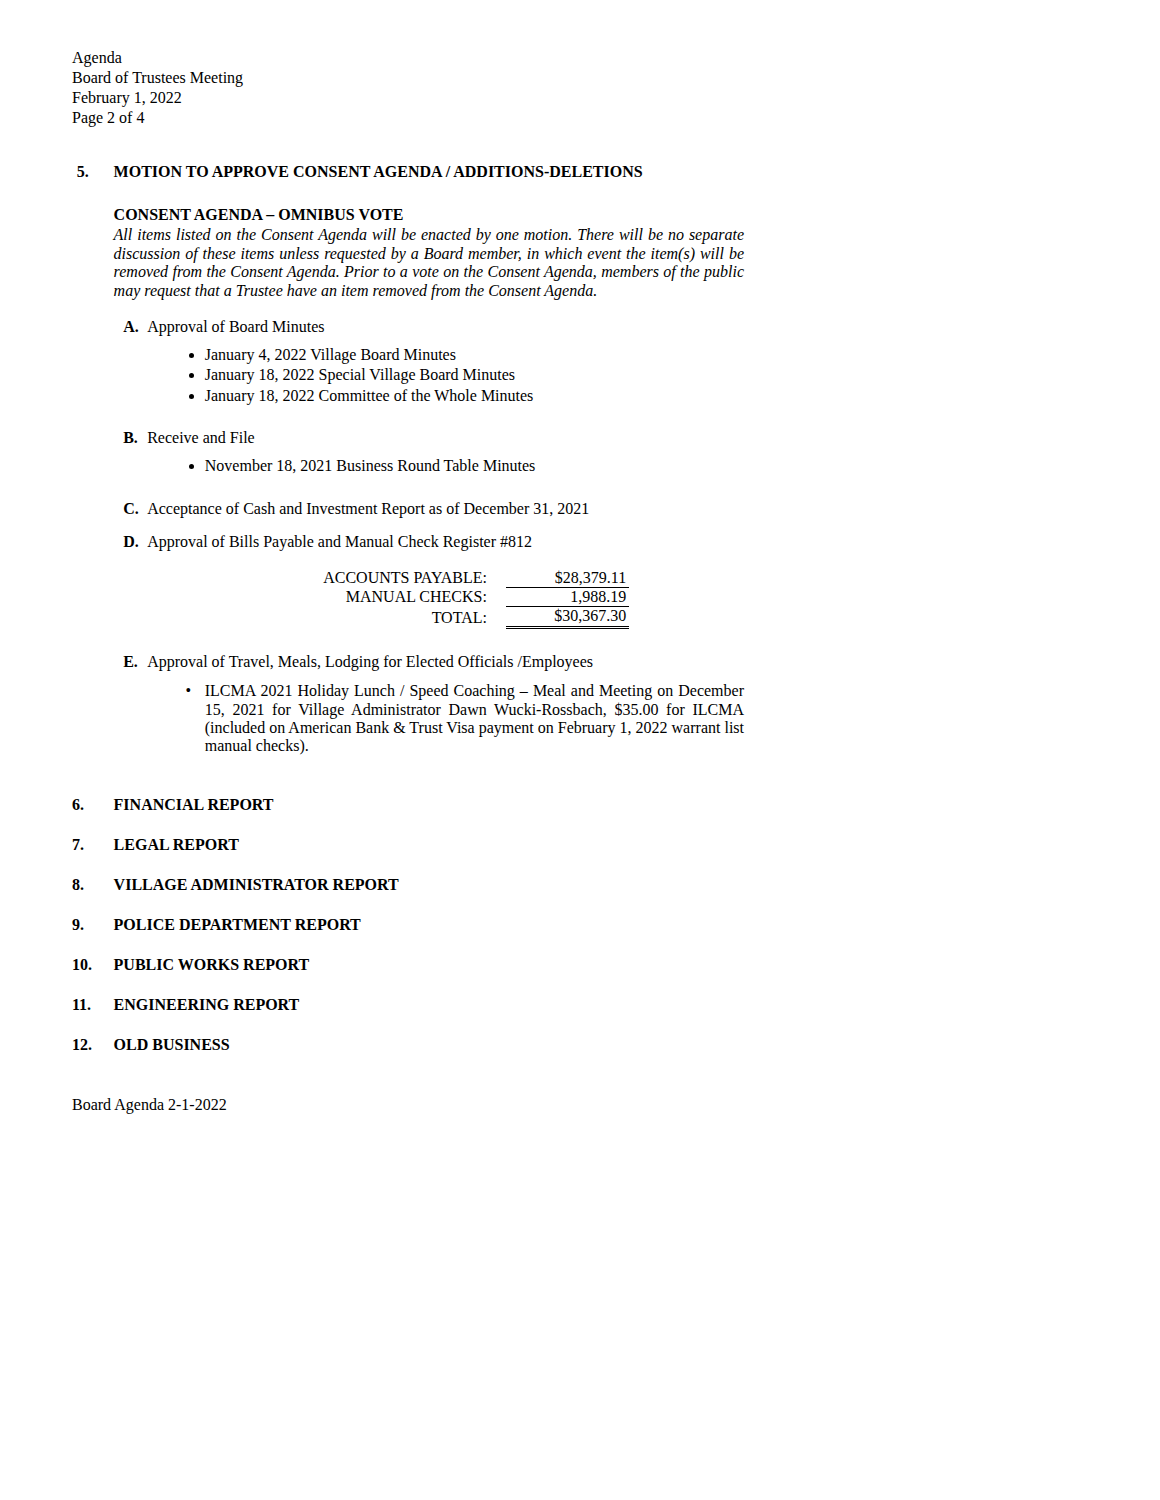Agenda
Board of Trustees Meeting
February 1, 2022
Page 2 of 4
5.
MOTION TO APPROVE CONSENT AGENDA / ADDITIONS-DELETIONS
CONSENT AGENDA – OMNIBUS VOTE
All items listed on the Consent Agenda will be enacted by one motion. There will be no separate discussion of these items unless requested by a Board member, in which event the item(s) will be removed from the Consent Agenda. Prior to a vote on the Consent Agenda, members of the public may request that a Trustee have an item removed from the Consent Agenda.
A.
Approval of Board Minutes
January 4, 2022 Village Board Minutes
January 18, 2022 Special Village Board Minutes
January 18, 2022 Committee of the Whole Minutes
B.
Receive and File
November 18, 2021 Business Round Table Minutes
C.
Acceptance of Cash and Investment Report as of December 31, 2021
D.
Approval of Bills Payable and Manual Check Register #812
| ACCOUNTS PAYABLE: | $28,379.11 |
| MANUAL CHECKS: | 1,988.19 |
| TOTAL: | $30,367.30 |
E.
Approval of Travel, Meals, Lodging for Elected Officials /Employees
•
ILCMA 2021 Holiday Lunch / Speed Coaching – Meal and Meeting on December 15, 2021 for Village Administrator Dawn Wucki-Rossbach, $35.00 for ILCMA (included on American Bank & Trust Visa payment on February 1, 2022 warrant list manual checks).
6.
FINANCIAL REPORT
7.
LEGAL REPORT
8.
VILLAGE ADMINISTRATOR REPORT
9.
POLICE DEPARTMENT REPORT
10.
PUBLIC WORKS REPORT
11.
ENGINEERING REPORT
12.
OLD BUSINESS
Board Agenda 2-1-2022